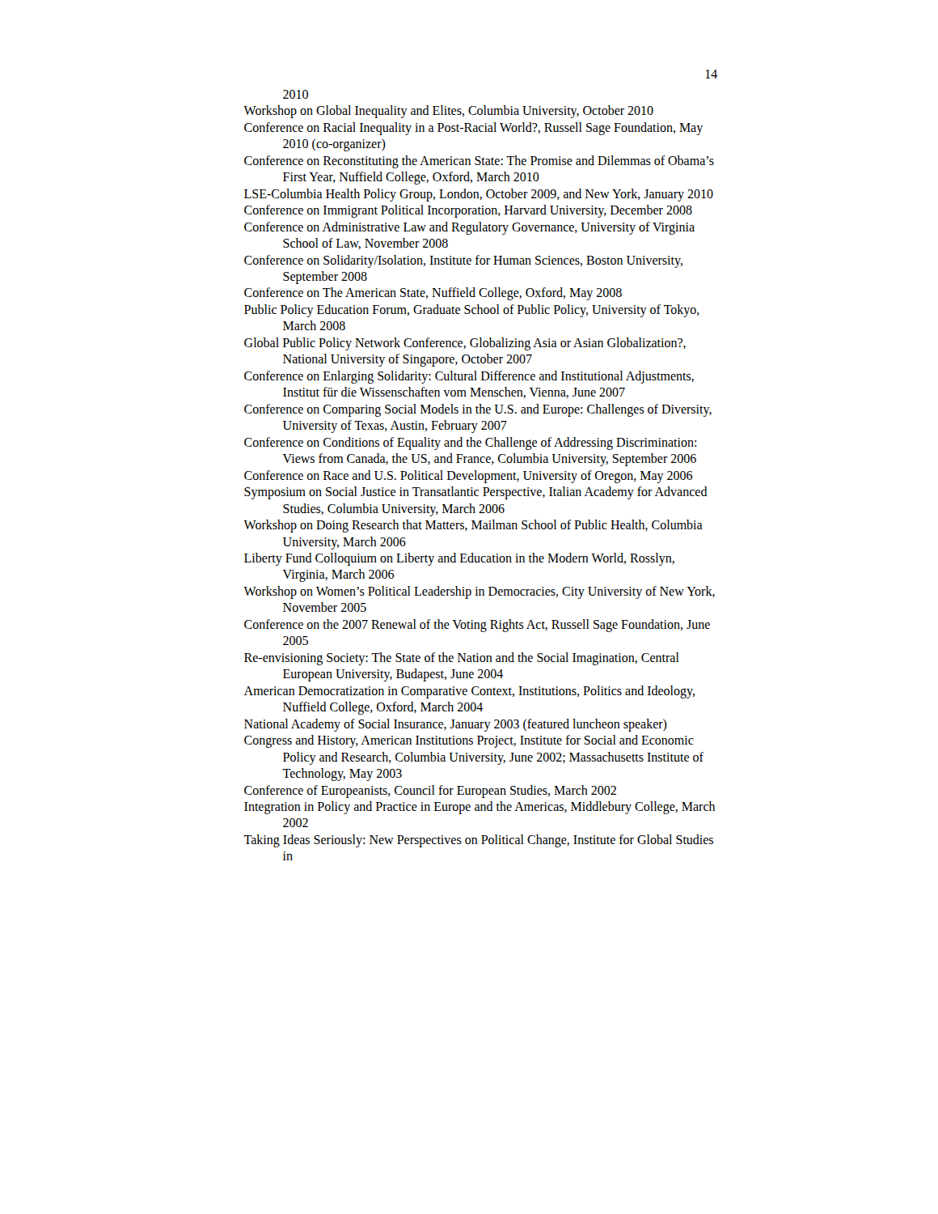14
2010
Workshop on Global Inequality and Elites, Columbia University, October 2010
Conference on Racial Inequality in a Post-Racial World?, Russell Sage Foundation, May 2010 (co-organizer)
Conference on Reconstituting the American State: The Promise and Dilemmas of Obama’s First Year, Nuffield College, Oxford, March 2010
LSE-Columbia Health Policy Group, London, October 2009, and New York, January 2010
Conference on Immigrant Political Incorporation, Harvard University, December 2008
Conference on Administrative Law and Regulatory Governance, University of Virginia School of Law, November 2008
Conference on Solidarity/Isolation, Institute for Human Sciences, Boston University, September 2008
Conference on The American State, Nuffield College, Oxford, May 2008
Public Policy Education Forum, Graduate School of Public Policy, University of Tokyo, March 2008
Global Public Policy Network Conference, Globalizing Asia or Asian Globalization?, National University of Singapore, October 2007
Conference on Enlarging Solidarity: Cultural Difference and Institutional Adjustments, Institut für die Wissenschaften vom Menschen, Vienna, June 2007
Conference on Comparing Social Models in the U.S. and Europe: Challenges of Diversity, University of Texas, Austin, February 2007
Conference on Conditions of Equality and the Challenge of Addressing Discrimination: Views from Canada, the US, and France, Columbia University, September 2006
Conference on Race and U.S. Political Development, University of Oregon, May 2006
Symposium on Social Justice in Transatlantic Perspective, Italian Academy for Advanced Studies, Columbia University, March 2006
Workshop on Doing Research that Matters, Mailman School of Public Health, Columbia University, March 2006
Liberty Fund Colloquium on Liberty and Education in the Modern World, Rosslyn, Virginia, March 2006
Workshop on Women’s Political Leadership in Democracies, City University of New York, November 2005
Conference on the 2007 Renewal of the Voting Rights Act, Russell Sage Foundation, June 2005
Re-envisioning Society: The State of the Nation and the Social Imagination, Central European University, Budapest, June 2004
American Democratization in Comparative Context, Institutions, Politics and Ideology, Nuffield College, Oxford, March 2004
National Academy of Social Insurance, January 2003 (featured luncheon speaker)
Congress and History, American Institutions Project, Institute for Social and Economic Policy and Research, Columbia University, June 2002; Massachusetts Institute of Technology, May 2003
Conference of Europeanists, Council for European Studies, March 2002
Integration in Policy and Practice in Europe and the Americas, Middlebury College, March 2002
Taking Ideas Seriously: New Perspectives on Political Change, Institute for Global Studies in